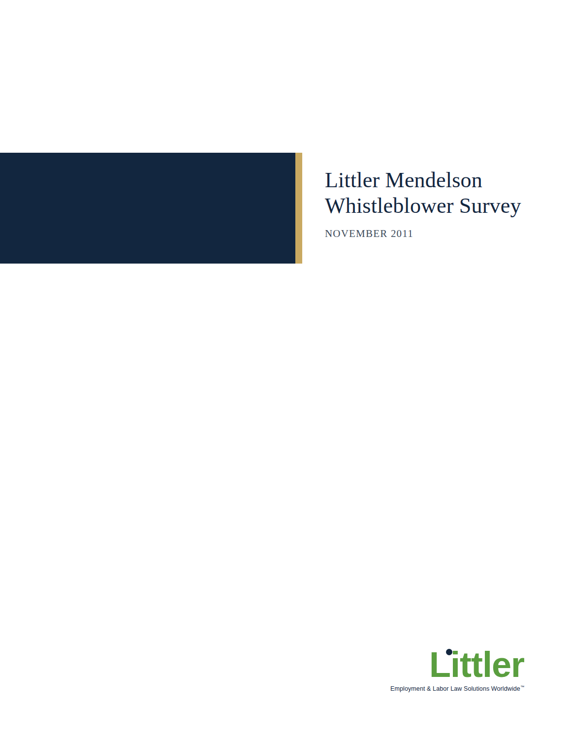Littler Mendelson
Whistleblower Survey
November 2011
Littler
Littler
Employment & Labor Law Solutions Worldwide™